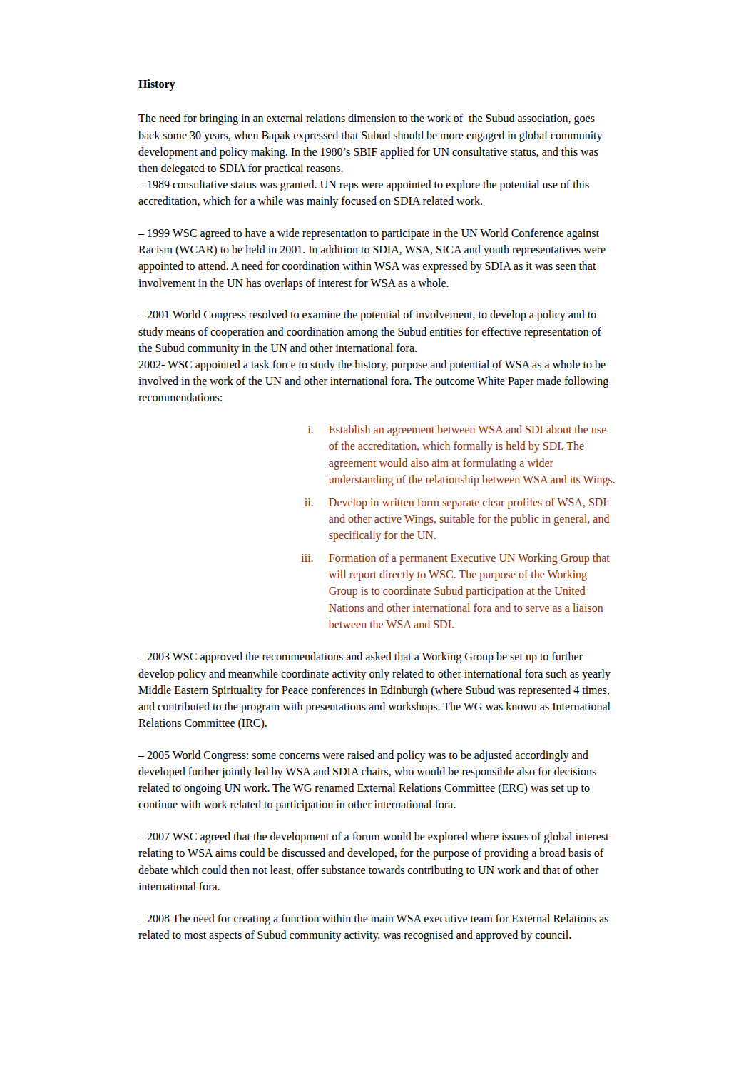History
The need for bringing in an external relations dimension to the work of the Subud association, goes back some 30 years, when Bapak expressed that Subud should be more engaged in global community development and policy making. In the 1980’s SBIF applied for UN consultative status, and this was then delegated to SDIA for practical reasons.
– 1989 consultative status was granted. UN reps were appointed to explore the potential use of this accreditation, which for a while was mainly focused on SDIA related work.
– 1999 WSC agreed to have a wide representation to participate in the UN World Conference against Racism (WCAR) to be held in 2001. In addition to SDIA, WSA, SICA and youth representatives were appointed to attend. A need for coordination within WSA was expressed by SDIA as it was seen that involvement in the UN has overlaps of interest for WSA as a whole.
– 2001 World Congress resolved to examine the potential of involvement, to develop a policy and to study means of cooperation and coordination among the Subud entities for effective representation of the Subud community in the UN and other international fora.
2002- WSC appointed a task force to study the history, purpose and potential of WSA as a whole to be involved in the work of the UN and other international fora. The outcome White Paper made following recommendations:
Establish an agreement between WSA and SDI about the use of the accreditation, which formally is held by SDI. The agreement would also aim at formulating a wider understanding of the relationship between WSA and its Wings.
Develop in written form separate clear profiles of WSA, SDI and other active Wings, suitable for the public in general, and specifically for the UN.
Formation of a permanent Executive UN Working Group that will report directly to WSC. The purpose of the Working Group is to coordinate Subud participation at the United Nations and other international fora and to serve as a liaison between the WSA and SDI.
– 2003 WSC approved the recommendations and asked that a Working Group be set up to further develop policy and meanwhile coordinate activity only related to other international fora such as yearly Middle Eastern Spirituality for Peace conferences in Edinburgh (where Subud was represented 4 times, and contributed to the program with presentations and workshops. The WG was known as International Relations Committee (IRC).
– 2005 World Congress: some concerns were raised and policy was to be adjusted accordingly and developed further jointly led by WSA and SDIA chairs, who would be responsible also for decisions related to ongoing UN work. The WG renamed External Relations Committee (ERC) was set up to continue with work related to participation in other international fora.
– 2007 WSC agreed that the development of a forum would be explored where issues of global interest relating to WSA aims could be discussed and developed, for the purpose of providing a broad basis of debate which could then not least, offer substance towards contributing to UN work and that of other international fora.
– 2008 The need for creating a function within the main WSA executive team for External Relations as related to most aspects of Subud community activity, was recognised and approved by council.